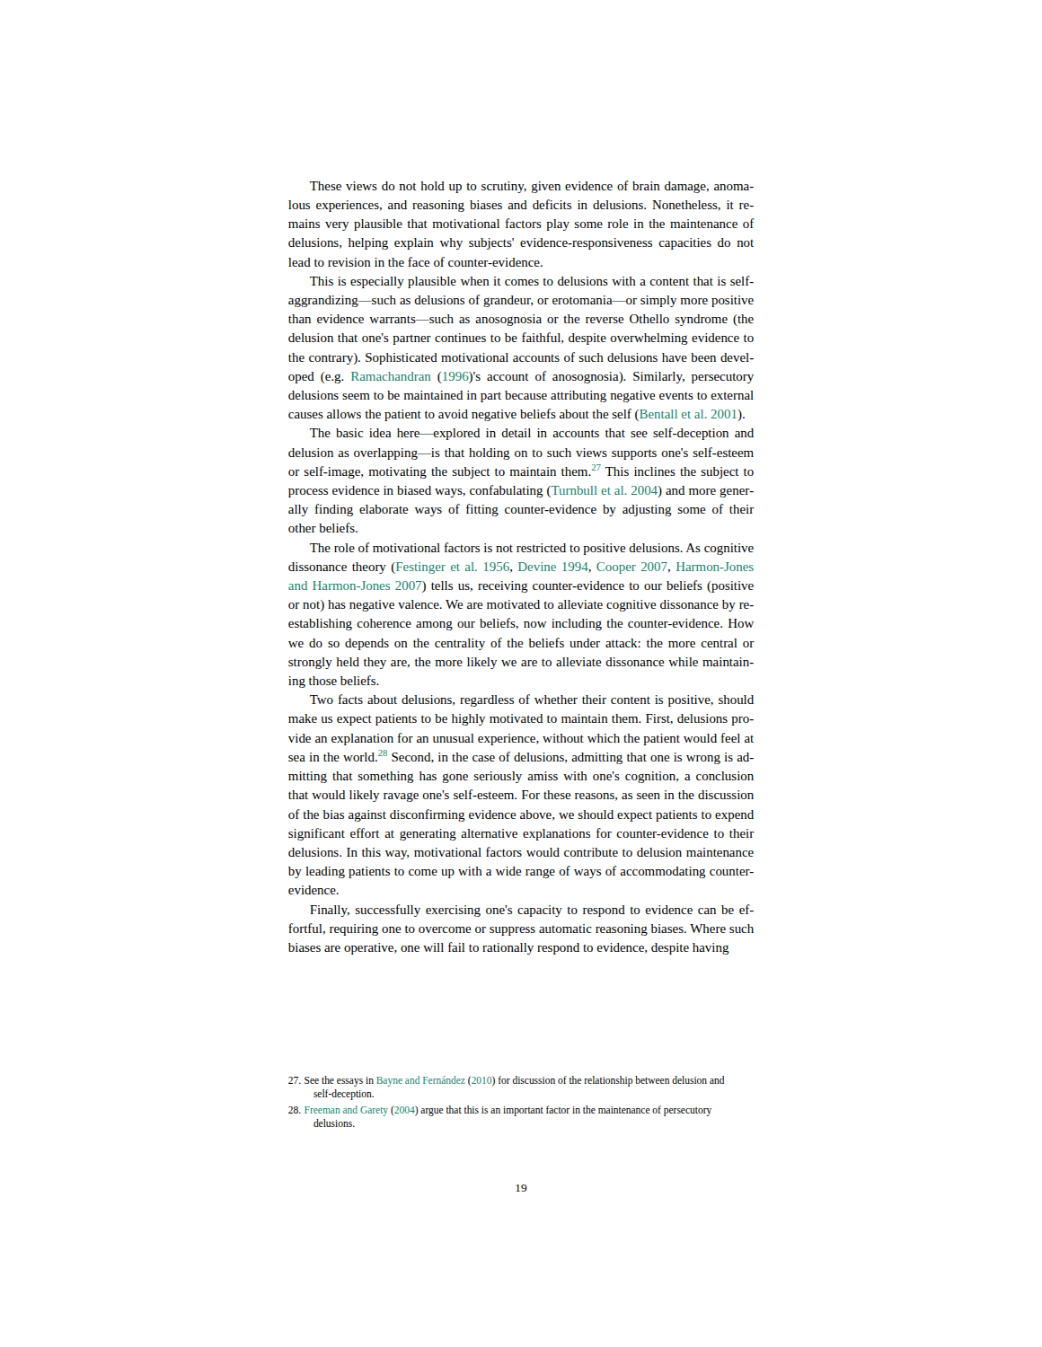These views do not hold up to scrutiny, given evidence of brain damage, anomalous experiences, and reasoning biases and deficits in delusions. Nonetheless, it remains very plausible that motivational factors play some role in the maintenance of delusions, helping explain why subjects' evidence-responsiveness capacities do not lead to revision in the face of counter-evidence.
This is especially plausible when it comes to delusions with a content that is self-aggrandizing—such as delusions of grandeur, or erotomania—or simply more positive than evidence warrants—such as anosognosia or the reverse Othello syndrome (the delusion that one's partner continues to be faithful, despite overwhelming evidence to the contrary). Sophisticated motivational accounts of such delusions have been developed (e.g. Ramachandran (1996)'s account of anosognosia). Similarly, persecutory delusions seem to be maintained in part because attributing negative events to external causes allows the patient to avoid negative beliefs about the self (Bentall et al. 2001).
The basic idea here—explored in detail in accounts that see self-deception and delusion as overlapping—is that holding on to such views supports one's self-esteem or self-image, motivating the subject to maintain them.27 This inclines the subject to process evidence in biased ways, confabulating (Turnbull et al. 2004) and more generally finding elaborate ways of fitting counter-evidence by adjusting some of their other beliefs.
The role of motivational factors is not restricted to positive delusions. As cognitive dissonance theory (Festinger et al. 1956, Devine 1994, Cooper 2007, Harmon-Jones and Harmon-Jones 2007) tells us, receiving counter-evidence to our beliefs (positive or not) has negative valence. We are motivated to alleviate cognitive dissonance by re-establishing coherence among our beliefs, now including the counter-evidence. How we do so depends on the centrality of the beliefs under attack: the more central or strongly held they are, the more likely we are to alleviate dissonance while maintaining those beliefs.
Two facts about delusions, regardless of whether their content is positive, should make us expect patients to be highly motivated to maintain them. First, delusions provide an explanation for an unusual experience, without which the patient would feel at sea in the world.28 Second, in the case of delusions, admitting that one is wrong is admitting that something has gone seriously amiss with one's cognition, a conclusion that would likely ravage one's self-esteem. For these reasons, as seen in the discussion of the bias against disconfirming evidence above, we should expect patients to expend significant effort at generating alternative explanations for counter-evidence to their delusions. In this way, motivational factors would contribute to delusion maintenance by leading patients to come up with a wide range of ways of accommodating counter-evidence.
Finally, successfully exercising one's capacity to respond to evidence can be effortful, requiring one to overcome or suppress automatic reasoning biases. Where such biases are operative, one will fail to rationally respond to evidence, despite having
27.
See the essays in Bayne and Fernández (2010) for discussion of the relationship between delusion andself-deception.
28.
Freeman and Garety (2004) argue that this is an important factor in the maintenance of persecutorydelusions.
19